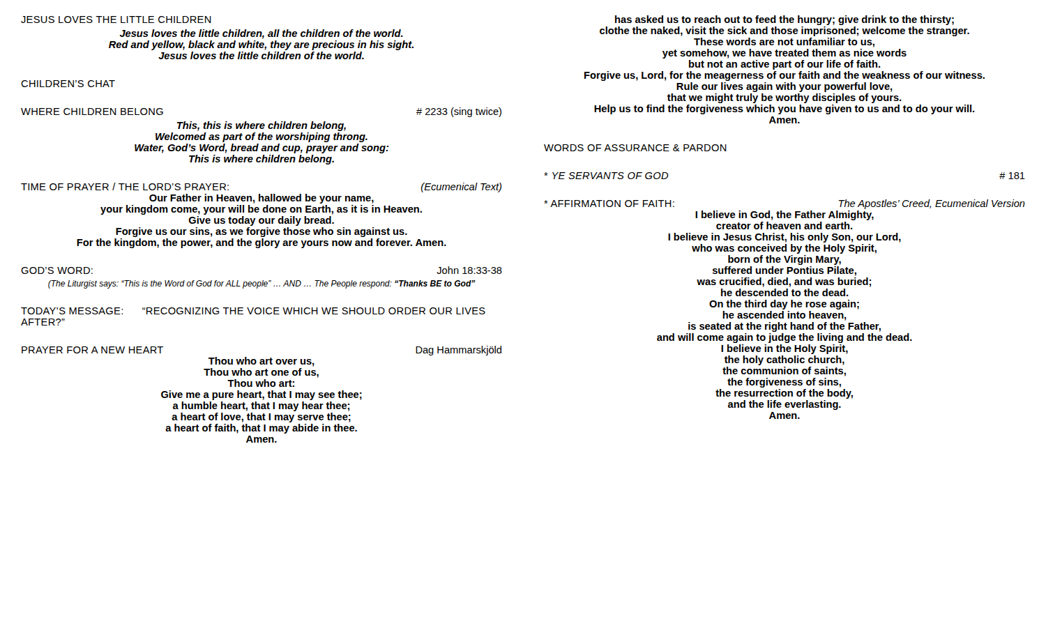Jesus Loves the Little Children
Jesus loves the little children, all the children of the world.
Red and yellow, black and white, they are precious in his sight.
Jesus loves the little children of the world.
Children’s Chat
Where Children Belong # 2233 (sing twice)
This, this is where children belong,
Welcomed as part of the worshiping throng.
Water, God’s Word, bread and cup, prayer and song:
This is where children belong.
Time of Prayer / The Lord’s Prayer: (Ecumenical Text)
Our Father in Heaven, hallowed be your name,
your kingdom come, your will be done on Earth, as it is in Heaven.
Give us today our daily bread.
Forgive us our sins, as we forgive those who sin against us.
For the kingdom, the power, and the glory are yours now and forever. Amen.
God’s Word: John 18:33-38
(The Liturgist says: “This is the Word of God for ALL people” … AND … The People respond: “Thanks BE to God”
Today’s Message: “Recognizing the Voice Which We Should Order Our Lives After?”
Prayer for a New Heart Dag Hammarskjöld
Thou who art over us,
Thou who art one of us,
Thou who art:
Give me a pure heart, that I may see thee;
a humble heart, that I may hear thee;
a heart of love, that I may serve thee;
a heart of faith, that I may abide in thee.
Amen.
has asked us to reach out to feed the hungry; give drink to the thirsty;
clothe the naked, visit the sick and those imprisoned; welcome the stranger.
These words are not unfamiliar to us,
yet somehow, we have treated them as nice words
but not an active part of our life of faith.
Forgive us, Lord, for the meagerness of our faith and the weakness of our witness.
Rule our lives again with your powerful love,
that we might truly be worthy disciples of yours.
Help us to find the forgiveness which you have given to us and to do your will.
Amen.
Words of Assurance & Pardon
* Ye Servants of God # 181
* Affirmation of Faith: The Apostles’ Creed, Ecumenical Version
I believe in God, the Father Almighty,
creator of heaven and earth.
I believe in Jesus Christ, his only Son, our Lord,
who was conceived by the Holy Spirit,
born of the Virgin Mary,
suffered under Pontius Pilate,
was crucified, died, and was buried;
he descended to the dead.
On the third day he rose again;
he ascended into heaven,
is seated at the right hand of the Father,
and will come again to judge the living and the dead.
I believe in the Holy Spirit,
the holy catholic church,
the communion of saints,
the forgiveness of sins,
the resurrection of the body,
and the life everlasting.
Amen.